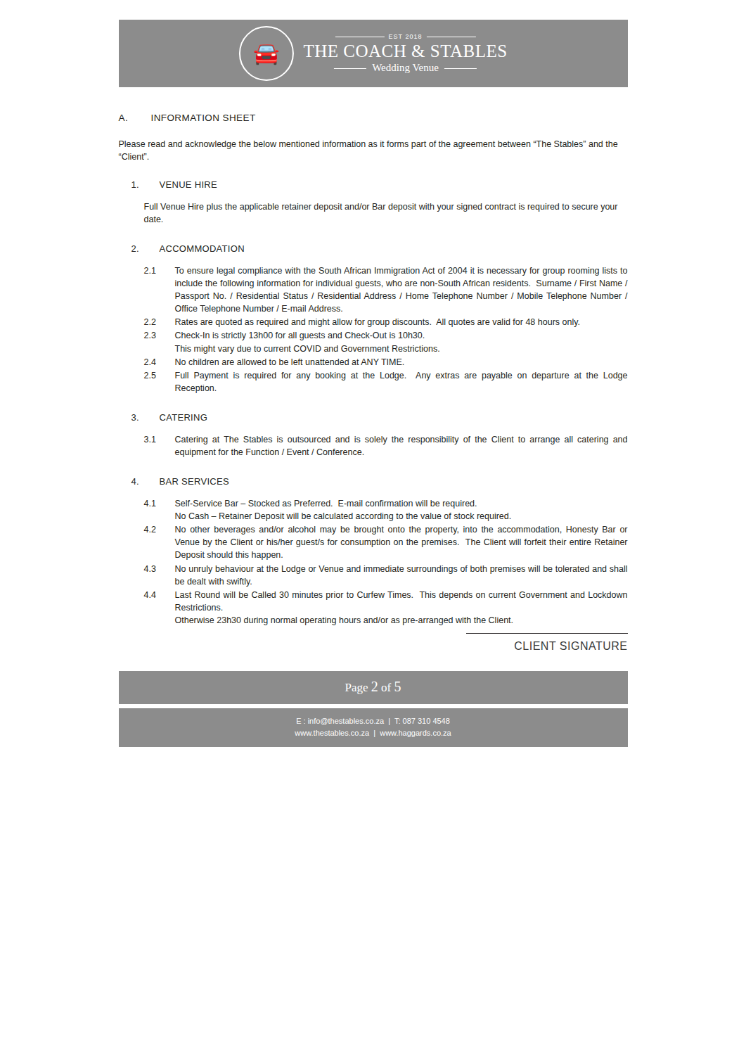🚘
EST 2018
THE COACH & STABLES
Wedding Venue
A. INFORMATION SHEET
Please read and acknowledge the below mentioned information as it forms part of the agreement between “The Stables” and the “Client”.
1. VENUE HIRE
Full Venue Hire plus the applicable retainer deposit and/or Bar deposit with your signed contract is required to secure your date.
2. ACCOMMODATION
2.1 To ensure legal compliance with the South African Immigration Act of 2004 it is necessary for group rooming lists to include the following information for individual guests, who are non-South African residents. Surname / First Name / Passport No. / Residential Status / Residential Address / Home Telephone Number / Mobile Telephone Number / Office Telephone Number / E-mail Address.
2.2 Rates are quoted as required and might allow for group discounts. All quotes are valid for 48 hours only.
2.3 Check-In is strictly 13h00 for all guests and Check-Out is 10h30.
This might vary due to current COVID and Government Restrictions.
2.4 No children are allowed to be left unattended at ANY TIME.
2.5 Full Payment is required for any booking at the Lodge. Any extras are payable on departure at the Lodge Reception.
3. CATERING
3.1 Catering at The Stables is outsourced and is solely the responsibility of the Client to arrange all catering and equipment for the Function / Event / Conference.
4. BAR SERVICES
4.1 Self-Service Bar – Stocked as Preferred. E-mail confirmation will be required.
No Cash – Retainer Deposit will be calculated according to the value of stock required.
4.2 No other beverages and/or alcohol may be brought onto the property, into the accommodation, Honesty Bar or Venue by the Client or his/her guest/s for consumption on the premises. The Client will forfeit their entire Retainer Deposit should this happen.
4.3 No unruly behaviour at the Lodge or Venue and immediate surroundings of both premises will be tolerated and shall be dealt with swiftly.
4.4 Last Round will be Called 30 minutes prior to Curfew Times. This depends on current Government and Lockdown Restrictions.
Otherwise 23h30 during normal operating hours and/or as pre-arranged with the Client.
CLIENT SIGNATURE
Page 2 of 5
E : info@thestables.co.za | T: 087 310 4548
www.thestables.co.za | www.haggards.co.za